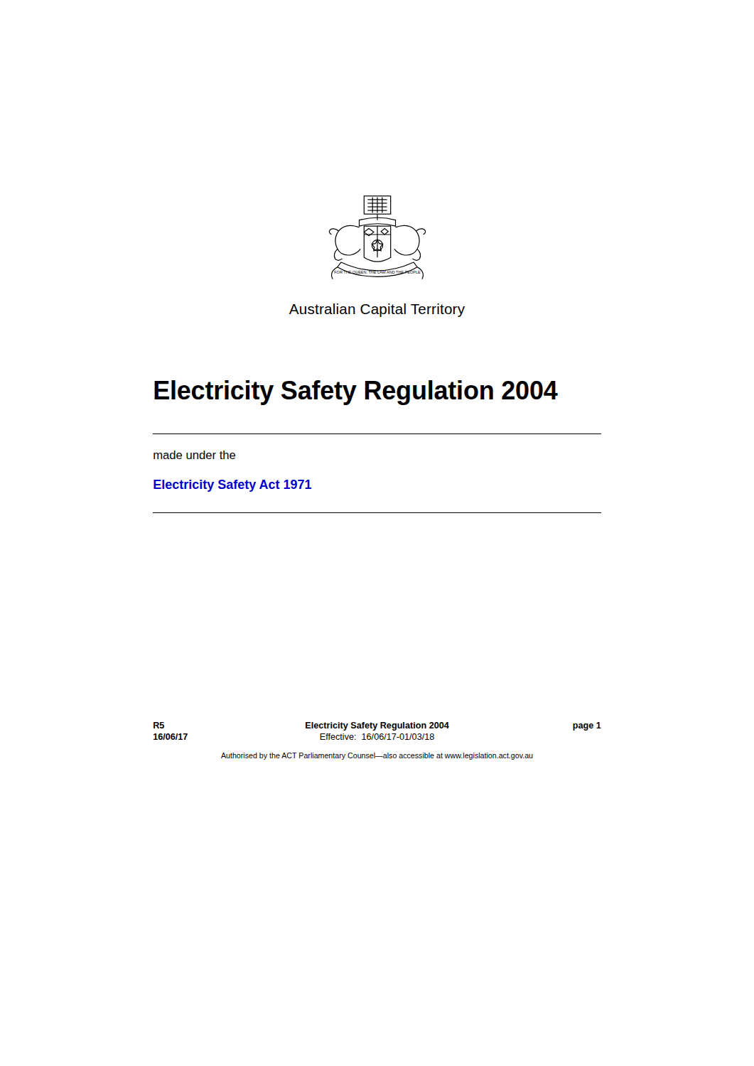Australian Capital Territory
Electricity Safety Regulation 2004
made under the
Electricity Safety Act 1971
R5
16/06/17
Electricity Safety Regulation 2004
Effective: 16/06/17-01/03/18
page 1
Authorised by the ACT Parliamentary Counsel—also accessible at www.legislation.act.gov.au